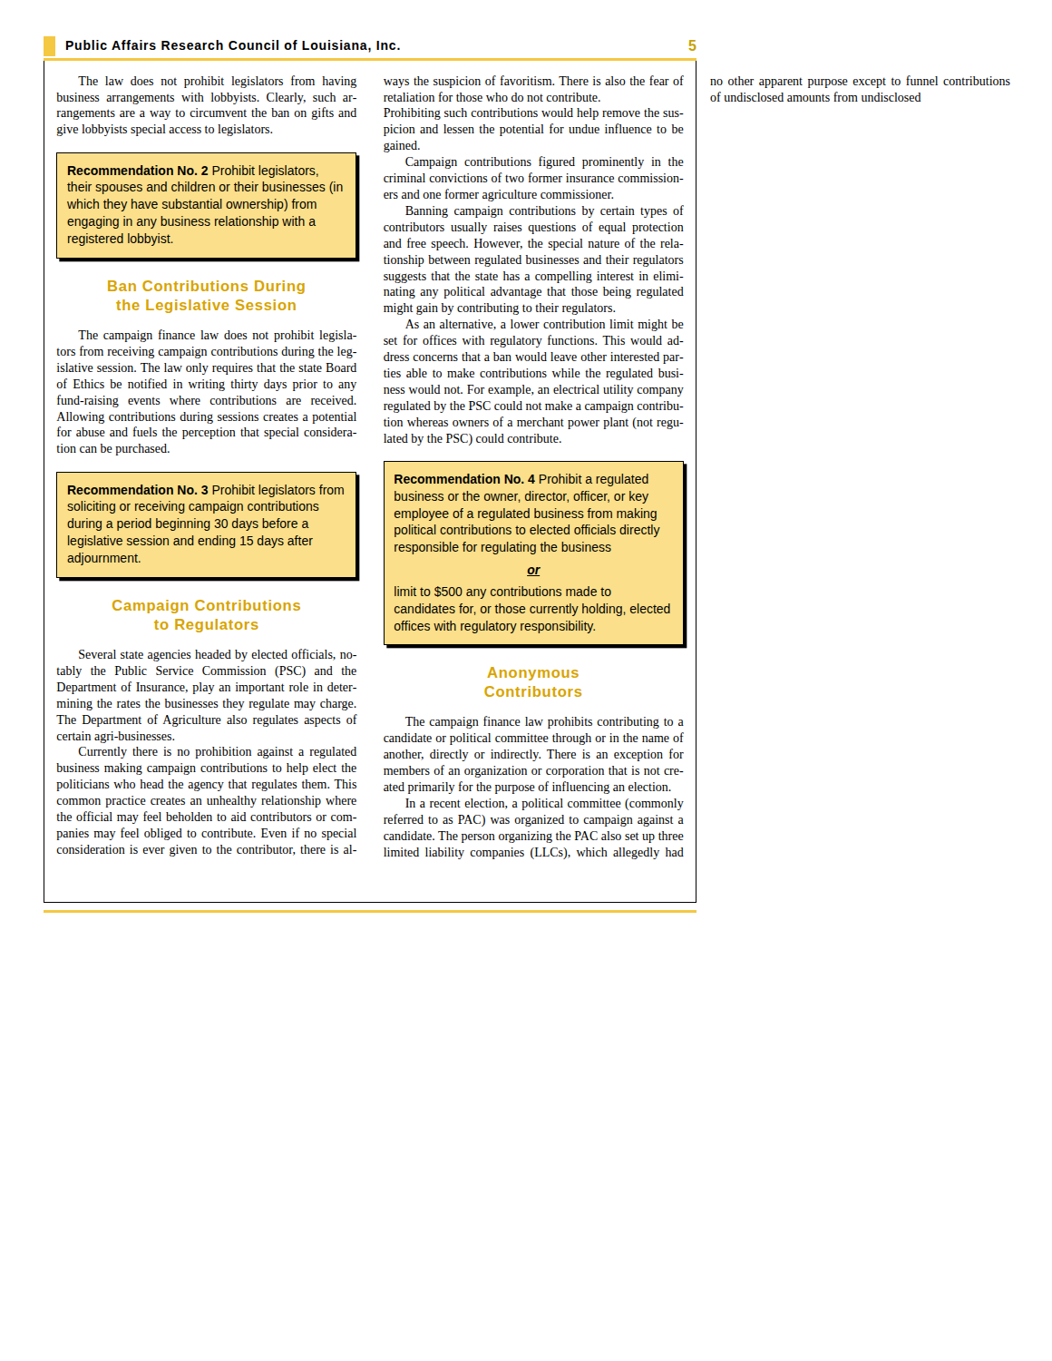Public Affairs Research Council of Louisiana, Inc.
5
The law does not prohibit legislators from having business arrangements with lobbyists. Clearly, such arrangements are a way to circumvent the ban on gifts and give lobbyists special access to legislators.
Recommendation No. 2 Prohibit legislators, their spouses and children or their businesses (in which they have substantial ownership) from engaging in any business relationship with a registered lobbyist.
Ban Contributions During
the Legislative Session
The campaign finance law does not prohibit legislators from receiving campaign contributions during the legislative session. The law only requires that the state Board of Ethics be notified in writing thirty days prior to any fund-raising events where contributions are received. Allowing contributions during sessions creates a potential for abuse and fuels the perception that special consideration can be purchased.
Recommendation No. 3 Prohibit legislators from soliciting or receiving campaign contributions during a period beginning 30 days before a legislative session and ending 15 days after adjournment.
Campaign Contributions
to Regulators
Several state agencies headed by elected officials, notably the Public Service Commission (PSC) and the Department of Insurance, play an important role in determining the rates the businesses they regulate may charge. The Department of Agriculture also regulates aspects of certain agri-businesses.
Currently there is no prohibition against a regulated business making campaign contributions to help elect the politicians who head the agency that regulates them. This common practice creates an unhealthy relationship where the official may feel beholden to aid contributors or companies may feel obliged to contribute. Even if no special consideration is ever given to the contributor, there is always the suspicion of favoritism. There is also the fear of retaliation for those who do not contribute.
Prohibiting such contributions would help remove the suspicion and lessen the potential for undue influence to be gained.
Campaign contributions figured prominently in the criminal convictions of two former insurance commissioners and one former agriculture commissioner.
Banning campaign contributions by certain types of contributors usually raises questions of equal protection and free speech. However, the special nature of the relationship between regulated businesses and their regulators suggests that the state has a compelling interest in eliminating any political advantage that those being regulated might gain by contributing to their regulators.
As an alternative, a lower contribution limit might be set for offices with regulatory functions. This would address concerns that a ban would leave other interested parties able to make contributions while the regulated business would not. For example, an electrical utility company regulated by the PSC could not make a campaign contribution whereas owners of a merchant power plant (not regulated by the PSC) could contribute.
Recommendation No. 4 Prohibit a regulated business or the owner, director, officer, or key employee of a regulated business from making political contributions to elected officials directly responsible for regulating the business or limit to $500 any contributions made to candidates for, or those currently holding, elected offices with regulatory responsibility.
Anonymous
Contributors
The campaign finance law prohibits contributing to a candidate or political committee through or in the name of another, directly or indirectly. There is an exception for members of an organization or corporation that is not created primarily for the purpose of influencing an election.
In a recent election, a political committee (commonly referred to as PAC) was organized to campaign against a candidate. The person organizing the PAC also set up three limited liability companies (LLCs), which allegedly had no other apparent purpose except to funnel contributions of undisclosed amounts from undisclosed